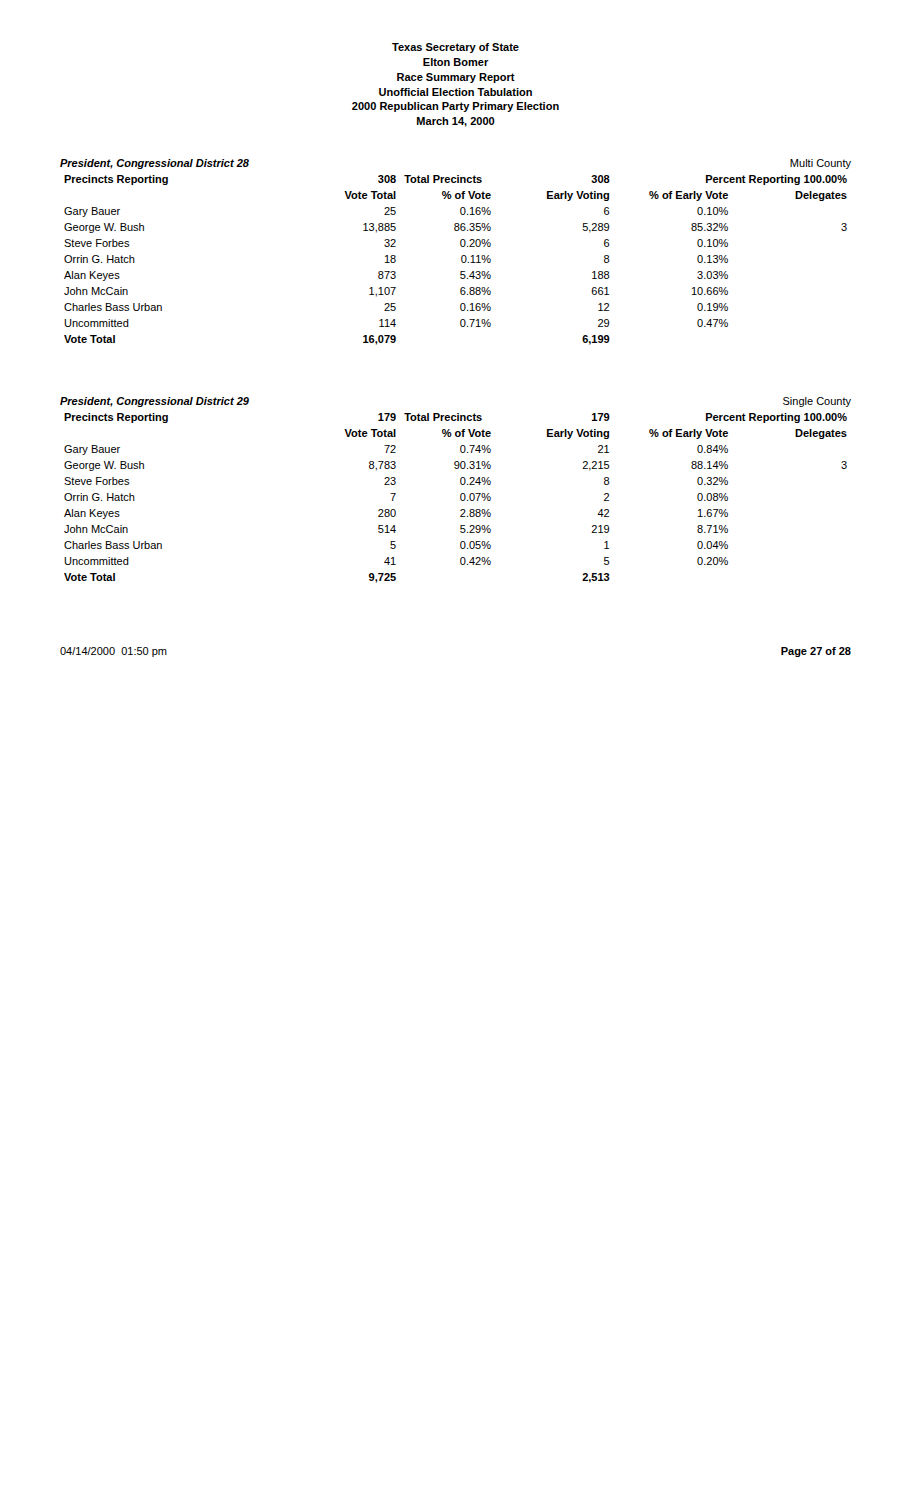Texas Secretary of State
Elton Bomer
Race Summary Report
Unofficial Election Tabulation
2000 Republican Party Primary Election
March 14, 2000
President, Congressional District 28 Multi County
| Precincts Reporting | 308 | Total Precincts | 308 | Percent Reporting 100.00% |
| | Vote Total | % of Vote | Early Voting | % of Early Vote | Delegates |
| Gary Bauer | 25 | 0.16% | 6 | 0.10% | |
| George W. Bush | 13,885 | 86.35% | 5,289 | 85.32% | 3 |
| Steve Forbes | 32 | 0.20% | 6 | 0.10% | |
| Orrin G. Hatch | 18 | 0.11% | 8 | 0.13% | |
| Alan Keyes | 873 | 5.43% | 188 | 3.03% | |
| John McCain | 1,107 | 6.88% | 661 | 10.66% | |
| Charles Bass Urban | 25 | 0.16% | 12 | 0.19% | |
| Uncommitted | 114 | 0.71% | 29 | 0.47% | |
| Vote Total | 16,079 | | 6,199 | | |
President, Congressional District 29 Single County
| Precincts Reporting | 179 | Total Precincts | 179 | Percent Reporting 100.00% |
| | Vote Total | % of Vote | Early Voting | % of Early Vote | Delegates |
| Gary Bauer | 72 | 0.74% | 21 | 0.84% | |
| George W. Bush | 8,783 | 90.31% | 2,215 | 88.14% | 3 |
| Steve Forbes | 23 | 0.24% | 8 | 0.32% | |
| Orrin G. Hatch | 7 | 0.07% | 2 | 0.08% | |
| Alan Keyes | 280 | 2.88% | 42 | 1.67% | |
| John McCain | 514 | 5.29% | 219 | 8.71% | |
| Charles Bass Urban | 5 | 0.05% | 1 | 0.04% | |
| Uncommitted | 41 | 0.42% | 5 | 0.20% | |
| Vote Total | 9,725 | | 2,513 | | |
04/14/2000 01:50 pm Page 27 of 28